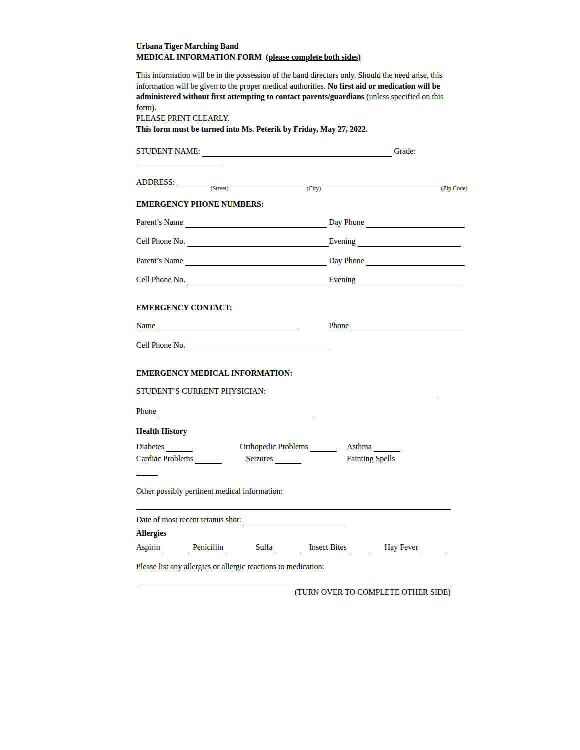Urbana Tiger Marching Band
MEDICAL INFORMATION FORM (please complete both sides)
This information will be in the possession of the band directors only. Should the need arise, this information will be given to the proper medical authorities. No first aid or medication will be administered without first attempting to contact parents/guardians (unless specified on this form).
PLEASE PRINT CLEARLY.
This form must be turned into Ms. Peterik by Friday, May 27, 2022.
STUDENT NAME: Grade:
ADDRESS:
(Street) (City) (Zip Code)
EMERGENCY PHONE NUMBERS:
| Parent’s Name | Day Phone |
| Cell Phone No. | Evening |
| Parent’s Name | Day Phone |
| Cell Phone No. | Evening |
EMERGENCY CONTACT:
| Name | Phone |
| Cell Phone No. | |
EMERGENCY MEDICAL INFORMATION:
STUDENT’S CURRENT PHYSICIAN:
Phone
Health History
| Diabetes | Orthopedic Problems | Asthma |
| Cardiac Problems | Seizures | Fainting Spells |
Other possibly pertinent medical information:
Date of most recent tetanus shot:
Allergies
| Aspirin | Penicillin | Sulfa | Insect Bites | Hay Fever |
Please list any allergies or allergic reactions to medication:
(TURN OVER TO COMPLETE OTHER SIDE)